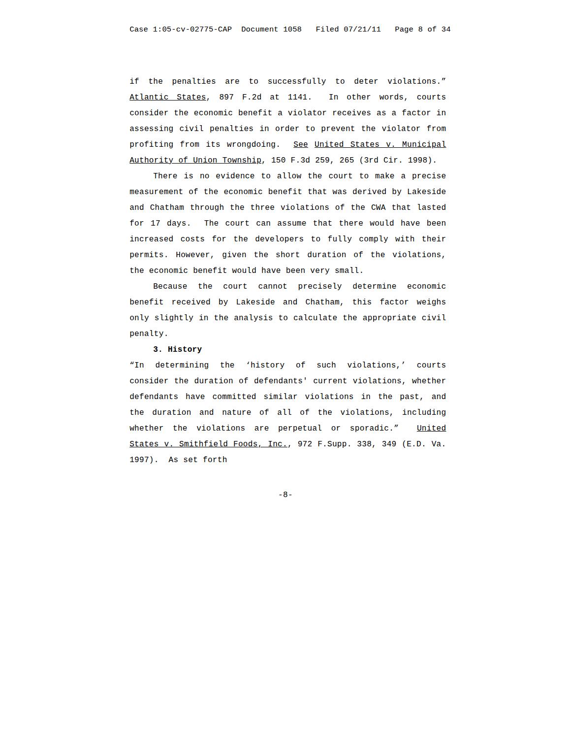Case 1:05-cv-02775-CAP Document 1058 Filed 07/21/11 Page 8 of 34
if the penalties are to successfully to deter violations.” Atlantic States, 897 F.2d at 1141. In other words, courts consider the economic benefit a violator receives as a factor in assessing civil penalties in order to prevent the violator from profiting from its wrongdoing. See United States v. Municipal Authority of Union Township, 150 F.3d 259, 265 (3rd Cir. 1998).
There is no evidence to allow the court to make a precise measurement of the economic benefit that was derived by Lakeside and Chatham through the three violations of the CWA that lasted for 17 days. The court can assume that there would have been increased costs for the developers to fully comply with their permits. However, given the short duration of the violations, the economic benefit would have been very small.
Because the court cannot precisely determine economic benefit received by Lakeside and Chatham, this factor weighs only slightly in the analysis to calculate the appropriate civil penalty.
3. History
“In determining the ‘history of such violations,’ courts consider the duration of defendants' current violations, whether defendants have committed similar violations in the past, and the duration and nature of all of the violations, including whether the violations are perpetual or sporadic.” United States v. Smithfield Foods, Inc., 972 F.Supp. 338, 349 (E.D. Va. 1997). As set forth
-8-